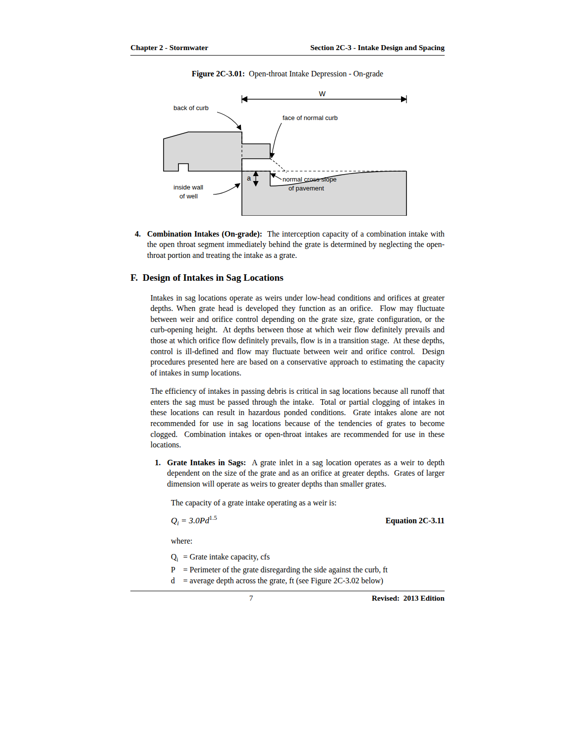Chapter 2 - Stormwater Section 2C-3 - Intake Design and Spacing
Figure 2C-3.01: Open-throat Intake Depression - On-grade
W a back of curb face of normal curb normal cross slope of pavement inside wall of well
4. Combination Intakes (On-grade): The interception capacity of a combination intake with the open throat segment immediately behind the grate is determined by neglecting the open-throat portion and treating the intake as a grate.
F. Design of Intakes in Sag Locations
Intakes in sag locations operate as weirs under low-head conditions and orifices at greater depths. When grate head is developed they function as an orifice. Flow may fluctuate between weir and orifice control depending on the grate size, grate configuration, or the curb-opening height. At depths between those at which weir flow definitely prevails and those at which orifice flow definitely prevails, flow is in a transition stage. At these depths, control is ill-defined and flow may fluctuate between weir and orifice control. Design procedures presented here are based on a conservative approach to estimating the capacity of intakes in sump locations.
The efficiency of intakes in passing debris is critical in sag locations because all runoff that enters the sag must be passed through the intake. Total or partial clogging of intakes in these locations can result in hazardous ponded conditions. Grate intakes alone are not recommended for use in sag locations because of the tendencies of grates to become clogged. Combination intakes or open-throat intakes are recommended for use in these locations.
1. Grate Intakes in Sags: A grate inlet in a sag location operates as a weir to depth dependent on the size of the grate and as an orifice at greater depths. Grates of larger dimension will operate as weirs to greater depths than smaller grates.
The capacity of a grate intake operating as a weir is:
Qi = 3.0Pd 1.5 Equation 2C-3.11
where:
| Q i | = Grate intake capacity, cfs |
| P | = Perimeter of the grate disregarding the side against the curb, ft |
| d | = average depth across the grate, ft (see Figure 2C-3.02 below) |
7 Revised: 2013 Edition